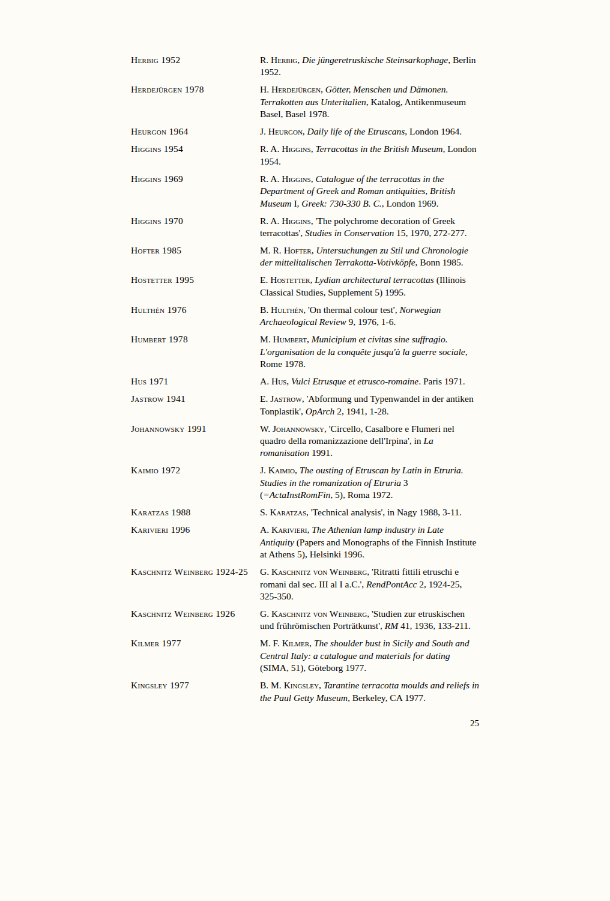Herbig 1952
R. Herbig, Die jüngeretruskische Steinsarkophage, Berlin 1952.
Herdejürgen 1978
H. Herdejürgen, Götter, Menschen und Dämonen. Terrakotten aus Unteritalien, Katalog, Antikenmuseum Basel, Basel 1978.
Heurgon 1964
J. Heurgon, Daily life of the Etruscans, London 1964.
Higgins 1954
R. A. Higgins, Terracottas in the British Museum, London 1954.
Higgins 1969
R. A. Higgins, Catalogue of the terracottas in the Department of Greek and Roman antiquities, British Museum I, Greek: 730-330 B. C., London 1969.
Higgins 1970
R. A. Higgins, 'The polychrome decoration of Greek terracottas', Studies in Conservation 15, 1970, 272-277.
Hofter 1985
M. R. Hofter, Untersuchungen zu Stil und Chronologie der mittelitalischen Terrakotta-Votivköpfe, Bonn 1985.
Hostetter 1995
E. Hostetter, Lydian architectural terracottas (Illinois Classical Studies, Supplement 5) 1995.
Hulthén 1976
B. Hulthén, 'On thermal colour test', Norwegian Archaeological Review 9, 1976, 1-6.
Humbert 1978
M. Humbert, Municipium et civitas sine suffragio. L'organisation de la conquête jusqu'à la guerre sociale, Rome 1978.
Hus 1971
A. Hus, Vulci Etrusque et etrusco-romaine. Paris 1971.
Jastrow 1941
E. Jastrow, 'Abformung und Typenwandel in der antiken Tonplastik', OpArch 2, 1941, 1-28.
Johannowsky 1991
W. Johannowsky, 'Circello, Casalbore e Flumeri nel quadro della romanizzazione dell'Irpina', in La romanisation 1991.
Kaimio 1972
J. Kaimio, The ousting of Etruscan by Latin in Etruria. Studies in the romanization of Etruria 3 (=ActaInstRomFin, 5), Roma 1972.
Karatzas 1988
S. Karatzas, 'Technical analysis', in Nagy 1988, 3-11.
Karivieri 1996
A. Karivieri, The Athenian lamp industry in Late Antiquity (Papers and Monographs of the Finnish Institute at Athens 5), Helsinki 1996.
Kaschnitz Weinberg 1924-25
G. Kaschnitz von Weinberg, 'Ritratti fittili etruschi e romani dal sec. III al I a.C.', RendPontAcc 2, 1924-25, 325-350.
Kaschnitz Weinberg 1926
G. Kaschnitz von Weinberg, 'Studien zur etruskischen und frührömischen Porträtkunst', RM 41, 1936, 133-211.
Kilmer 1977
M. F. Kilmer, The shoulder bust in Sicily and South and Central Italy: a catalogue and materials for dating (SIMA, 51), Göteborg 1977.
Kingsley 1977
B. M. Kingsley, Tarantine terracotta moulds and reliefs in the Paul Getty Museum, Berkeley, CA 1977.
25